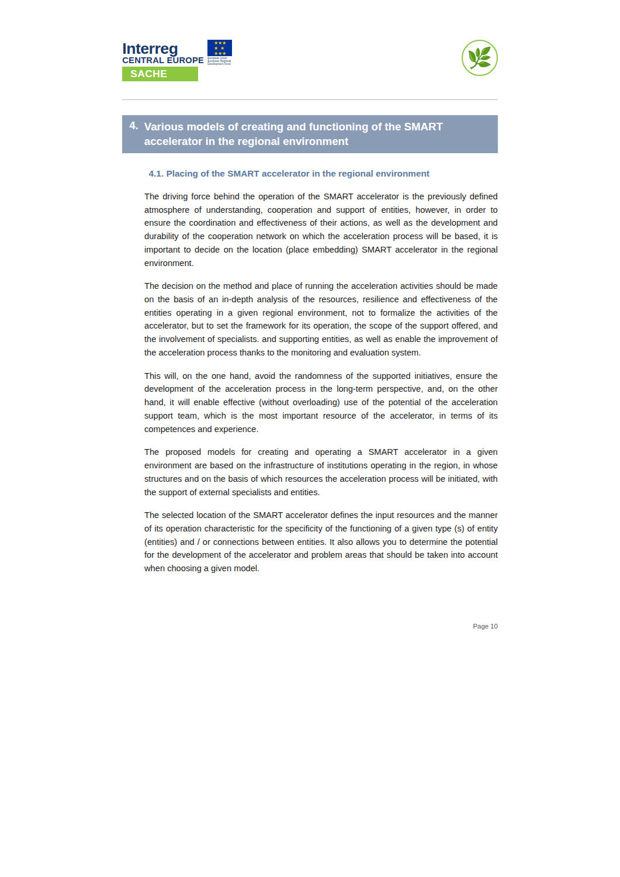Interreg CENTRAL EUROPE
★ ★ ★
★ ★
★ ★ ★
European Union
European Regional
Development Fund
SACHE
🌿
4. Various models of creating and functioning of the SMART accelerator in the regional environment
4.1. Placing of the SMART accelerator in the regional environment
The driving force behind the operation of the SMART accelerator is the previously defined atmosphere of understanding, cooperation and support of entities, however, in order to ensure the coordination and effectiveness of their actions, as well as the development and durability of the cooperation network on which the acceleration process will be based, it is important to decide on the location (place embedding) SMART accelerator in the regional environment.
The decision on the method and place of running the acceleration activities should be made on the basis of an in-depth analysis of the resources, resilience and effectiveness of the entities operating in a given regional environment, not to formalize the activities of the accelerator, but to set the framework for its operation, the scope of the support offered, and the involvement of specialists. and supporting entities, as well as enable the improvement of the acceleration process thanks to the monitoring and evaluation system.
This will, on the one hand, avoid the randomness of the supported initiatives, ensure the development of the acceleration process in the long-term perspective, and, on the other hand, it will enable effective (without overloading) use of the potential of the acceleration support team, which is the most important resource of the accelerator, in terms of its competences and experience.
The proposed models for creating and operating a SMART accelerator in a given environment are based on the infrastructure of institutions operating in the region, in whose structures and on the basis of which resources the acceleration process will be initiated, with the support of external specialists and entities.
The selected location of the SMART accelerator defines the input resources and the manner of its operation characteristic for the specificity of the functioning of a given type (s) of entity (entities) and / or connections between entities. It also allows you to determine the potential for the development of the accelerator and problem areas that should be taken into account when choosing a given model.
Page 10